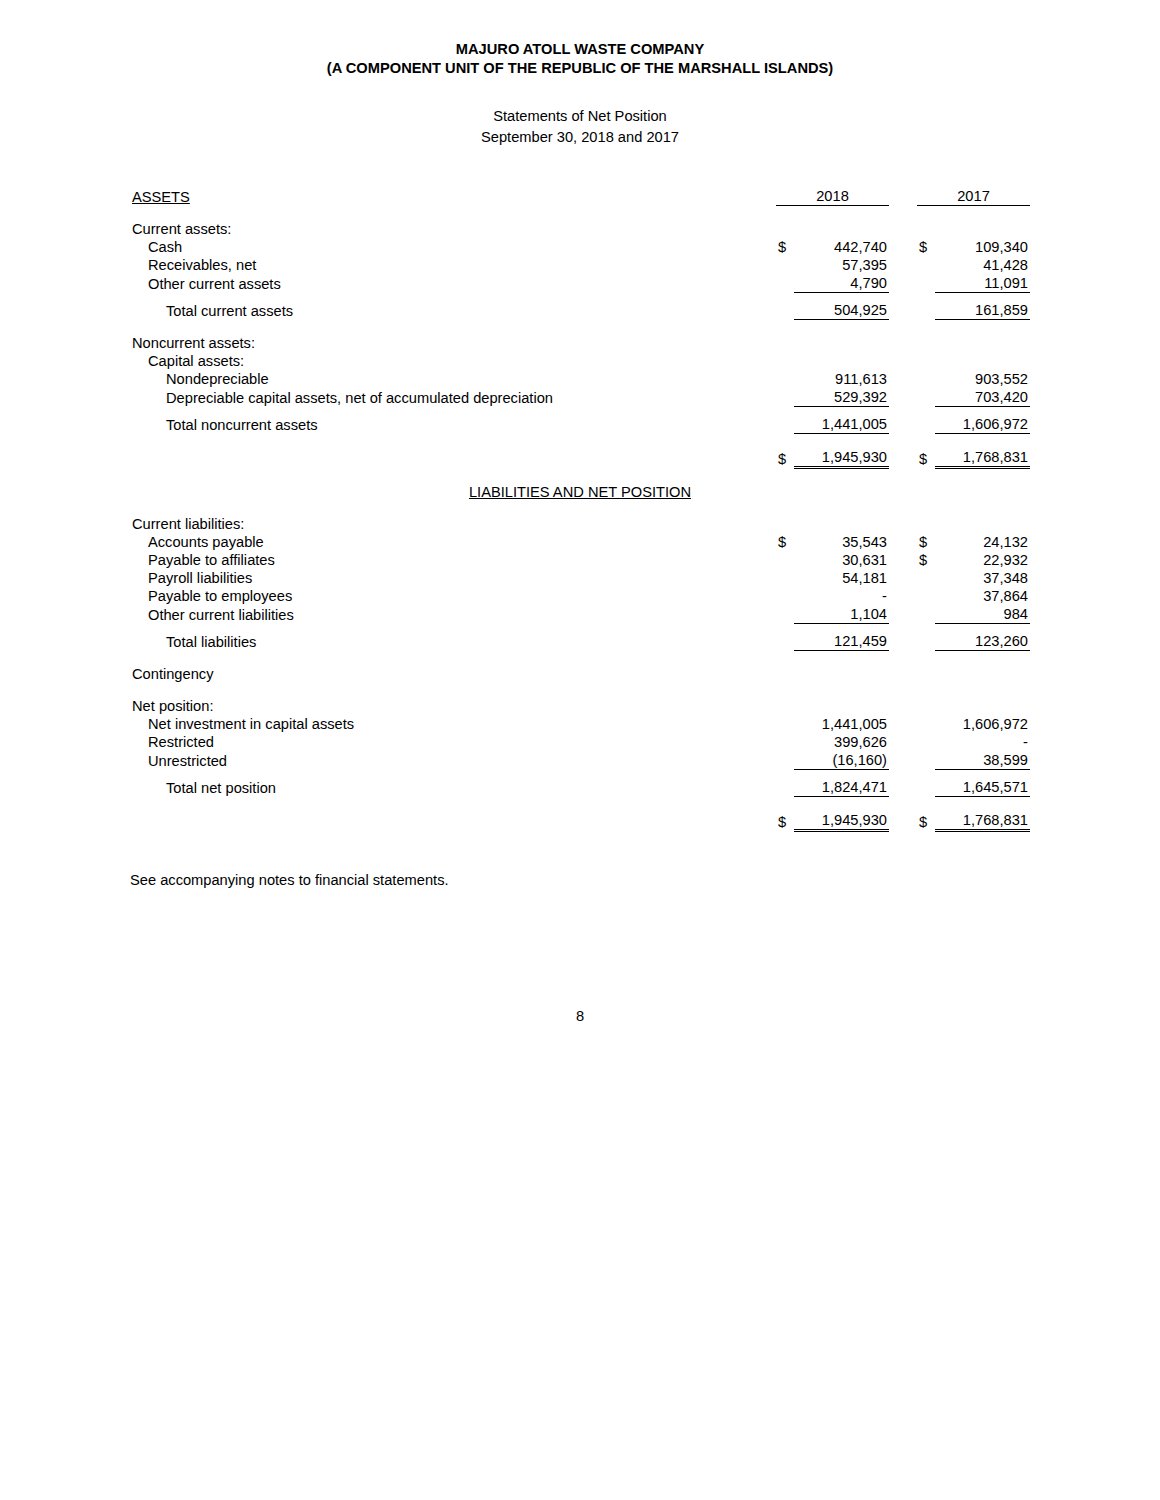MAJURO ATOLL WASTE COMPANY
(A COMPONENT UNIT OF THE REPUBLIC OF THE MARSHALL ISLANDS)
Statements of Net Position
September 30, 2018 and 2017
| ASSETS | | 2018 | | 2017 |
| Current assets: | | | | | | |
| Cash | | $ | 442,740 | | $ | 109,340 |
| Receivables, net | | | 57,395 | | | 41,428 |
| Other current assets | | | 4,790 | | | 11,091 |
| Total current assets | | | 504,925 | | | 161,859 |
| Noncurrent assets: | | | | | | |
| Capital assets: | | | | | | |
| Nondepreciable | | | 911,613 | | | 903,552 |
| Depreciable capital assets, net of accumulated depreciation | | | 529,392 | | | 703,420 |
| Total noncurrent assets | | | 1,441,005 | | | 1,606,972 |
| | | $ | 1,945,930 | | $ | 1,768,831 |
| LIABILITIES AND NET POSITION |
| Current liabilities: | | | | | | |
| Accounts payable | | $ | 35,543 | | $ | 24,132 |
| Payable to affiliates | | | 30,631 | | $ | 22,932 |
| Payroll liabilities | | | 54,181 | | | 37,348 |
| Payable to employees | | | - | | | 37,864 |
| Other current liabilities | | | 1,104 | | | 984 |
| Total liabilities | | | 121,459 | | | 123,260 |
| Contingency | | | | | | |
| Net position: | | | | | | |
| Net investment in capital assets | | | 1,441,005 | | | 1,606,972 |
| Restricted | | | 399,626 | | | - |
| Unrestricted | | | (16,160) | | | 38,599 |
| Total net position | | | 1,824,471 | | | 1,645,571 |
| | | $ | 1,945,930 | | $ | 1,768,831 |
See accompanying notes to financial statements.
8